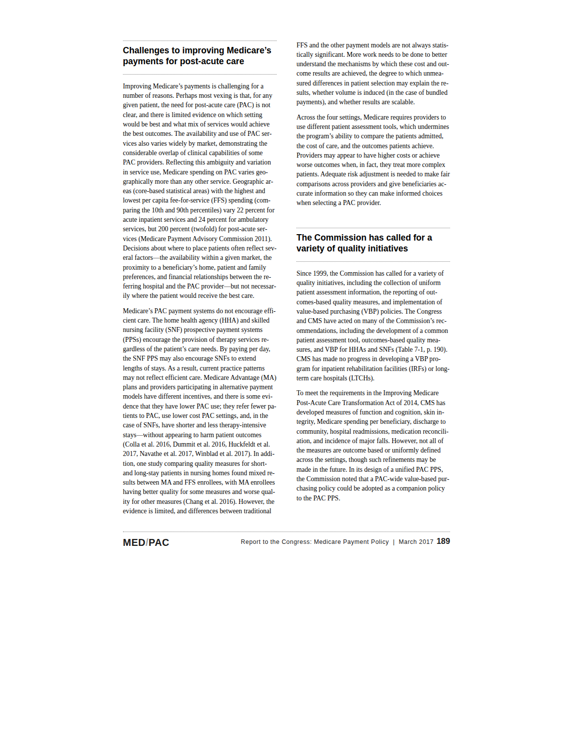Challenges to improving Medicare’s payments for post-acute care
Improving Medicare’s payments is challenging for a number of reasons. Perhaps most vexing is that, for any given patient, the need for post-acute care (PAC) is not clear, and there is limited evidence on which setting would be best and what mix of services would achieve the best outcomes. The availability and use of PAC services also varies widely by market, demonstrating the considerable overlap of clinical capabilities of some PAC providers. Reflecting this ambiguity and variation in service use, Medicare spending on PAC varies geographically more than any other service. Geographic areas (core-based statistical areas) with the highest and lowest per capita fee-for-service (FFS) spending (comparing the 10th and 90th percentiles) vary 22 percent for acute inpatient services and 24 percent for ambulatory services, but 200 percent (twofold) for post-acute services (Medicare Payment Advisory Commission 2011). Decisions about where to place patients often reflect several factors—the availability within a given market, the proximity to a beneficiary’s home, patient and family preferences, and financial relationships between the referring hospital and the PAC provider—but not necessarily where the patient would receive the best care.
Medicare’s PAC payment systems do not encourage efficient care. The home health agency (HHA) and skilled nursing facility (SNF) prospective payment systems (PPSs) encourage the provision of therapy services regardless of the patient’s care needs. By paying per day, the SNF PPS may also encourage SNFs to extend lengths of stays. As a result, current practice patterns may not reflect efficient care. Medicare Advantage (MA) plans and providers participating in alternative payment models have different incentives, and there is some evidence that they have lower PAC use; they refer fewer patients to PAC, use lower cost PAC settings, and, in the case of SNFs, have shorter and less therapy-intensive stays—without appearing to harm patient outcomes (Colla et al. 2016, Dummit et al. 2016, Huckfeldt et al. 2017, Navathe et al. 2017, Winblad et al. 2017). In addition, one study comparing quality measures for short- and long-stay patients in nursing homes found mixed results between MA and FFS enrollees, with MA enrollees having better quality for some measures and worse quality for other measures (Chang et al. 2016). However, the evidence is limited, and differences between traditional
FFS and the other payment models are not always statistically significant. More work needs to be done to better understand the mechanisms by which these cost and outcome results are achieved, the degree to which unmeasured differences in patient selection may explain the results, whether volume is induced (in the case of bundled payments), and whether results are scalable.
Across the four settings, Medicare requires providers to use different patient assessment tools, which undermines the program’s ability to compare the patients admitted, the cost of care, and the outcomes patients achieve. Providers may appear to have higher costs or achieve worse outcomes when, in fact, they treat more complex patients. Adequate risk adjustment is needed to make fair comparisons across providers and give beneficiaries accurate information so they can make informed choices when selecting a PAC provider.
The Commission has called for a variety of quality initiatives
Since 1999, the Commission has called for a variety of quality initiatives, including the collection of uniform patient assessment information, the reporting of outcomes-based quality measures, and implementation of value-based purchasing (VBP) policies. The Congress and CMS have acted on many of the Commission’s recommendations, including the development of a common patient assessment tool, outcomes-based quality measures, and VBP for HHAs and SNFs (Table 7-1, p. 190). CMS has made no progress in developing a VBP program for inpatient rehabilitation facilities (IRFs) or long-term care hospitals (LTCHs).
To meet the requirements in the Improving Medicare Post-Acute Care Transformation Act of 2014, CMS has developed measures of function and cognition, skin integrity, Medicare spending per beneficiary, discharge to community, hospital readmissions, medication reconciliation, and incidence of major falls. However, not all of the measures are outcome based or uniformly defined across the settings, though such refinements may be made in the future. In its design of a unified PAC PPS, the Commission noted that a PAC-wide value-based purchasing policy could be adopted as a companion policy to the PAC PPS.
MED/PAC
Report to the Congress: Medicare Payment Policy | March 2017189